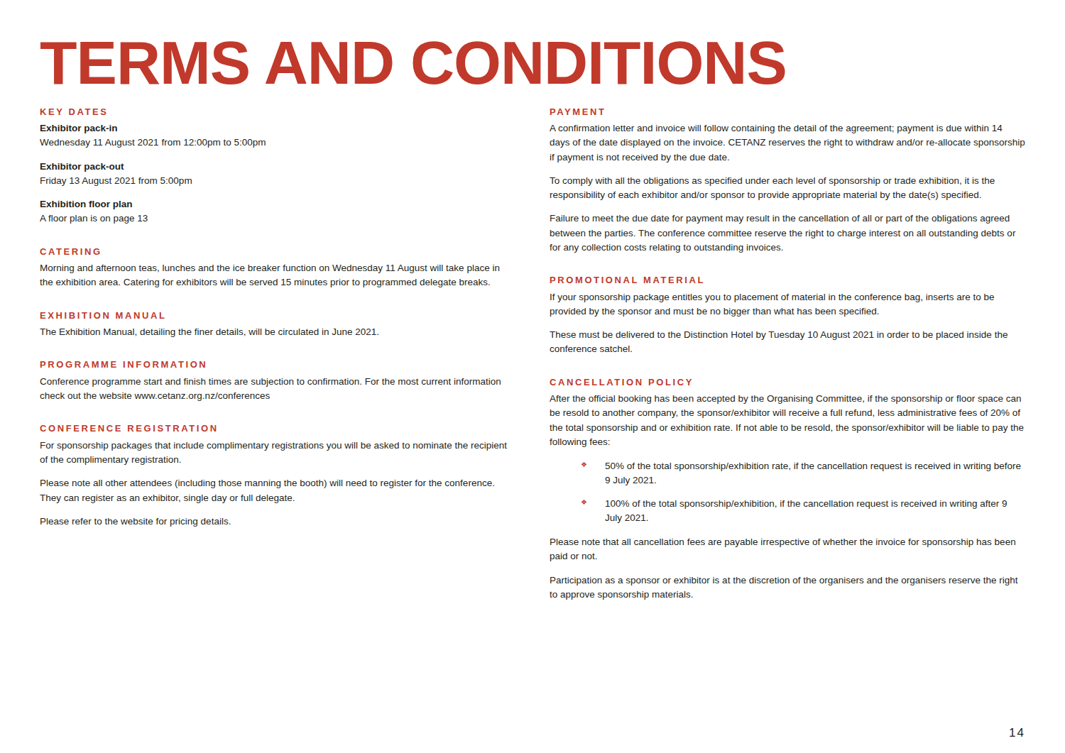TERMS AND CONDITIONS
Key Dates
Exhibitor pack-in
Wednesday 11 August 2021 from 12:00pm to 5:00pm
Exhibitor pack-out
Friday 13 August 2021 from 5:00pm
Exhibition floor plan
A floor plan is on page 13
Catering
Morning and afternoon teas, lunches and the ice breaker function on Wednesday 11 August will take place in the exhibition area. Catering for exhibitors will be served 15 minutes prior to programmed delegate breaks.
Exhibition Manual
The Exhibition Manual, detailing the finer details, will be circulated in June 2021.
Programme Information
Conference programme start and finish times are subjection to confirmation. For the most current information check out the website www.cetanz.org.nz/conferences
Conference Registration
For sponsorship packages that include complimentary registrations you will be asked to nominate the recipient of the complimentary registration.
Please note all other attendees (including those manning the booth) will need to register for the conference. They can register as an exhibitor, single day or full delegate.
Please refer to the website for pricing details.
Payment
A confirmation letter and invoice will follow containing the detail of the agreement; payment is due within 14 days of the date displayed on the invoice. CETANZ reserves the right to withdraw and/or re-allocate sponsorship if payment is not received by the due date.
To comply with all the obligations as specified under each level of sponsorship or trade exhibition, it is the responsibility of each exhibitor and/or sponsor to provide appropriate material by the date(s) specified.
Failure to meet the due date for payment may result in the cancellation of all or part of the obligations agreed between the parties. The conference committee reserve the right to charge interest on all outstanding debts or for any collection costs relating to outstanding invoices.
Promotional Material
If your sponsorship package entitles you to placement of material in the conference bag, inserts are to be provided by the sponsor and must be no bigger than what has been specified.
These must be delivered to the Distinction Hotel by Tuesday 10 August 2021 in order to be placed inside the conference satchel.
Cancellation Policy
After the official booking has been accepted by the Organising Committee, if the sponsorship or floor space can be resold to another company, the sponsor/exhibitor will receive a full refund, less administrative fees of 20% of the total sponsorship and or exhibition rate. If not able to be resold, the sponsor/exhibitor will be liable to pay the following fees:
50% of the total sponsorship/exhibition rate, if the cancellation request is received in writing before 9 July 2021.
100% of the total sponsorship/exhibition, if the cancellation request is received in writing after 9 July 2021.
Please note that all cancellation fees are payable irrespective of whether the invoice for sponsorship has been paid or not.
Participation as a sponsor or exhibitor is at the discretion of the organisers and the organisers reserve the right to approve sponsorship materials.
14